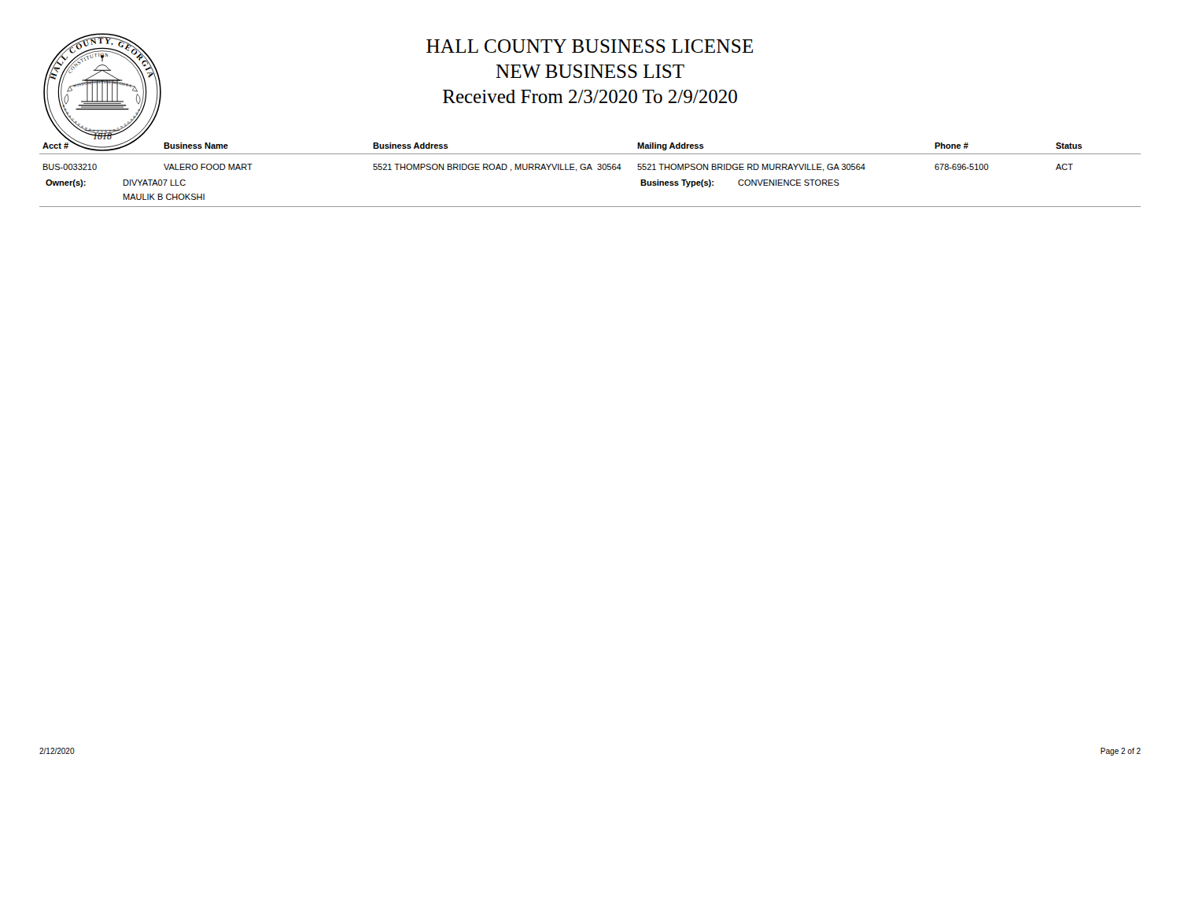HALL COUNTY, GEORGIA CONSTITUTION °°°°°°°°°°°°°°°°°°°°°°°° WISDOM JUSTICE MODERATION 1818
HALL COUNTY BUSINESS LICENSE
NEW BUSINESS LIST
Received From 2/3/2020 To 2/9/2020
| Acct # | Business Name | Business Address | Mailing Address | Phone # | Status |
| --- | --- | --- | --- | --- | --- |
| BUS-0033210 | VALERO FOOD MART | 5521 THOMPSON BRIDGE ROAD , MURRAYVILLE, GA 30564 | 5521 THOMPSON BRIDGE RD MURRAYVILLE, GA 30564 | 678-696-5100 | ACT |
| / Owner(s): / DIVYATA07 LLC / / / MAULIK B CHOKSHI / | / Business Type(s): / CONVENIENCE STORES / |
2/12/2020
Page 2 of 2